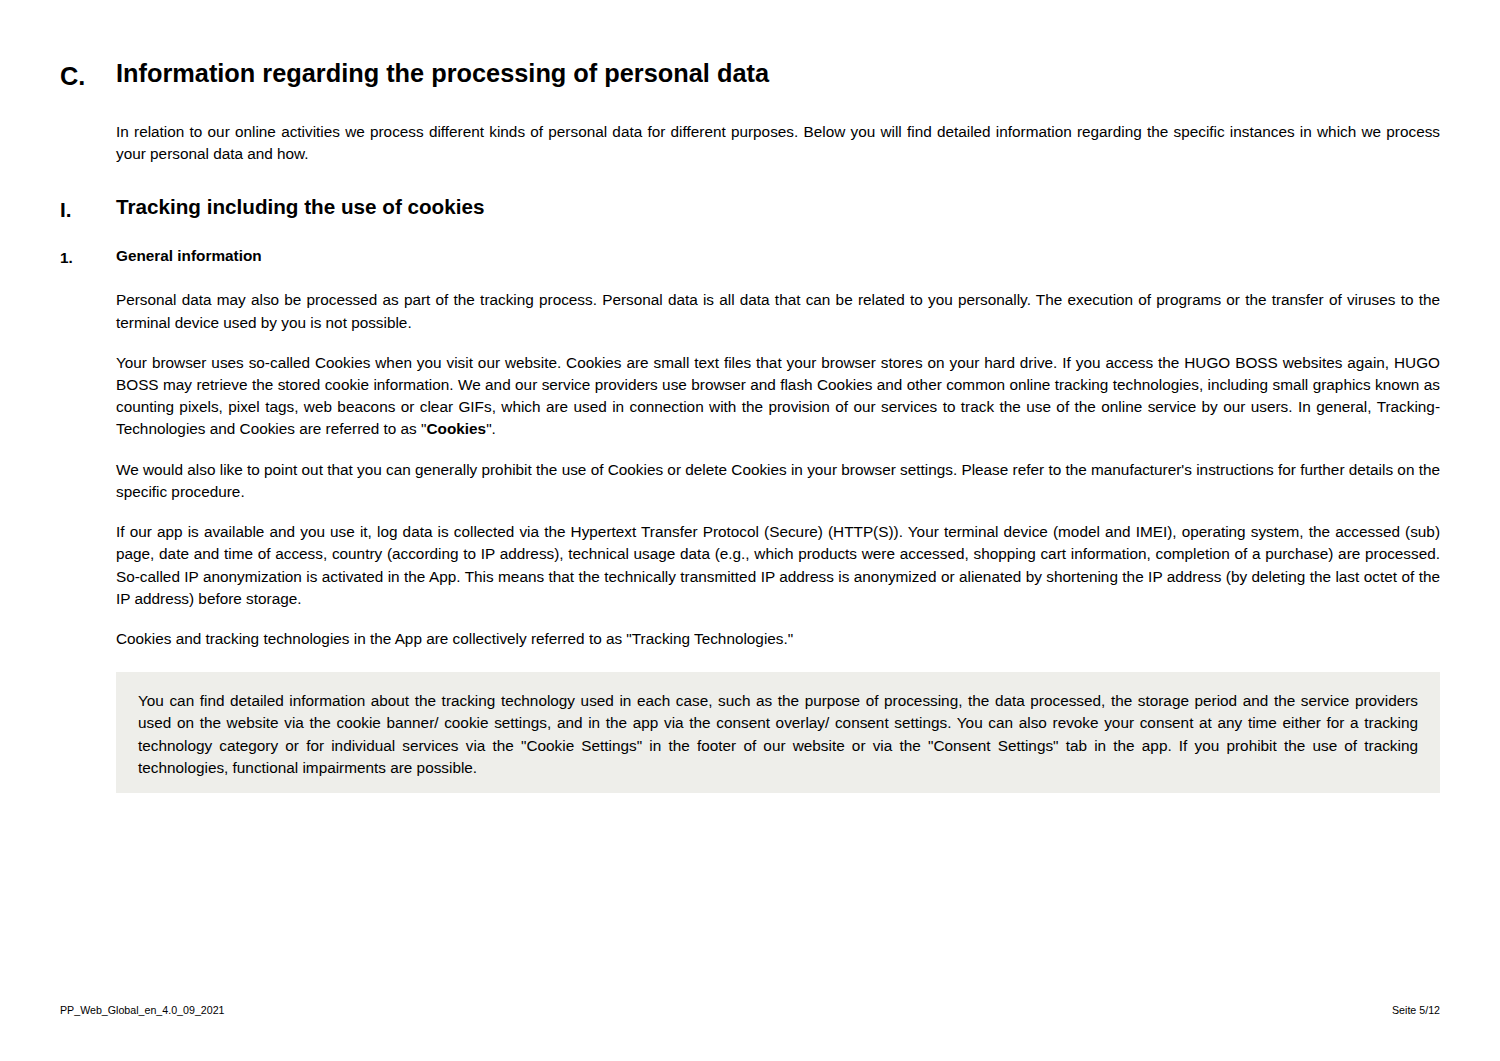C.
Information regarding the processing of personal data
In relation to our online activities we process different kinds of personal data for different purposes. Below you will find detailed information regarding the specific instances in which we process your personal data and how.
I.
Tracking including the use of cookies
1.
General information
Personal data may also be processed as part of the tracking process. Personal data is all data that can be related to you personally. The execution of programs or the transfer of viruses to the terminal device used by you is not possible.
Your browser uses so-called Cookies when you visit our website. Cookies are small text files that your browser stores on your hard drive. If you access the HUGO BOSS websites again, HUGO BOSS may retrieve the stored cookie information. We and our service providers use browser and flash Cookies and other common online tracking technologies, including small graphics known as counting pixels, pixel tags, web beacons or clear GIFs, which are used in connection with the provision of our services to track the use of the online service by our users. In general, Tracking-Technologies and Cookies are referred to as "Cookies".
We would also like to point out that you can generally prohibit the use of Cookies or delete Cookies in your browser settings. Please refer to the manufacturer's instructions for further details on the specific procedure.
If our app is available and you use it, log data is collected via the Hypertext Transfer Protocol (Secure) (HTTP(S)). Your terminal device (model and IMEI), operating system, the accessed (sub) page, date and time of access, country (according to IP address), technical usage data (e.g., which products were accessed, shopping cart information, completion of a purchase) are processed. So-called IP anonymization is activated in the App. This means that the technically transmitted IP address is anonymized or alienated by shortening the IP address (by deleting the last octet of the IP address) before storage.
Cookies and tracking technologies in the App are collectively referred to as "Tracking Technologies."
You can find detailed information about the tracking technology used in each case, such as the purpose of processing, the data processed, the storage period and the service providers used on the website via the cookie banner/ cookie settings, and in the app via the consent overlay/ consent settings. You can also revoke your consent at any time either for a tracking technology category or for individual services via the "Cookie Settings" in the footer of our website or via the "Consent Settings" tab in the app. If you prohibit the use of tracking technologies, functional impairments are possible.
PP_Web_Global_en_4.0_09_2021
Seite 5/12